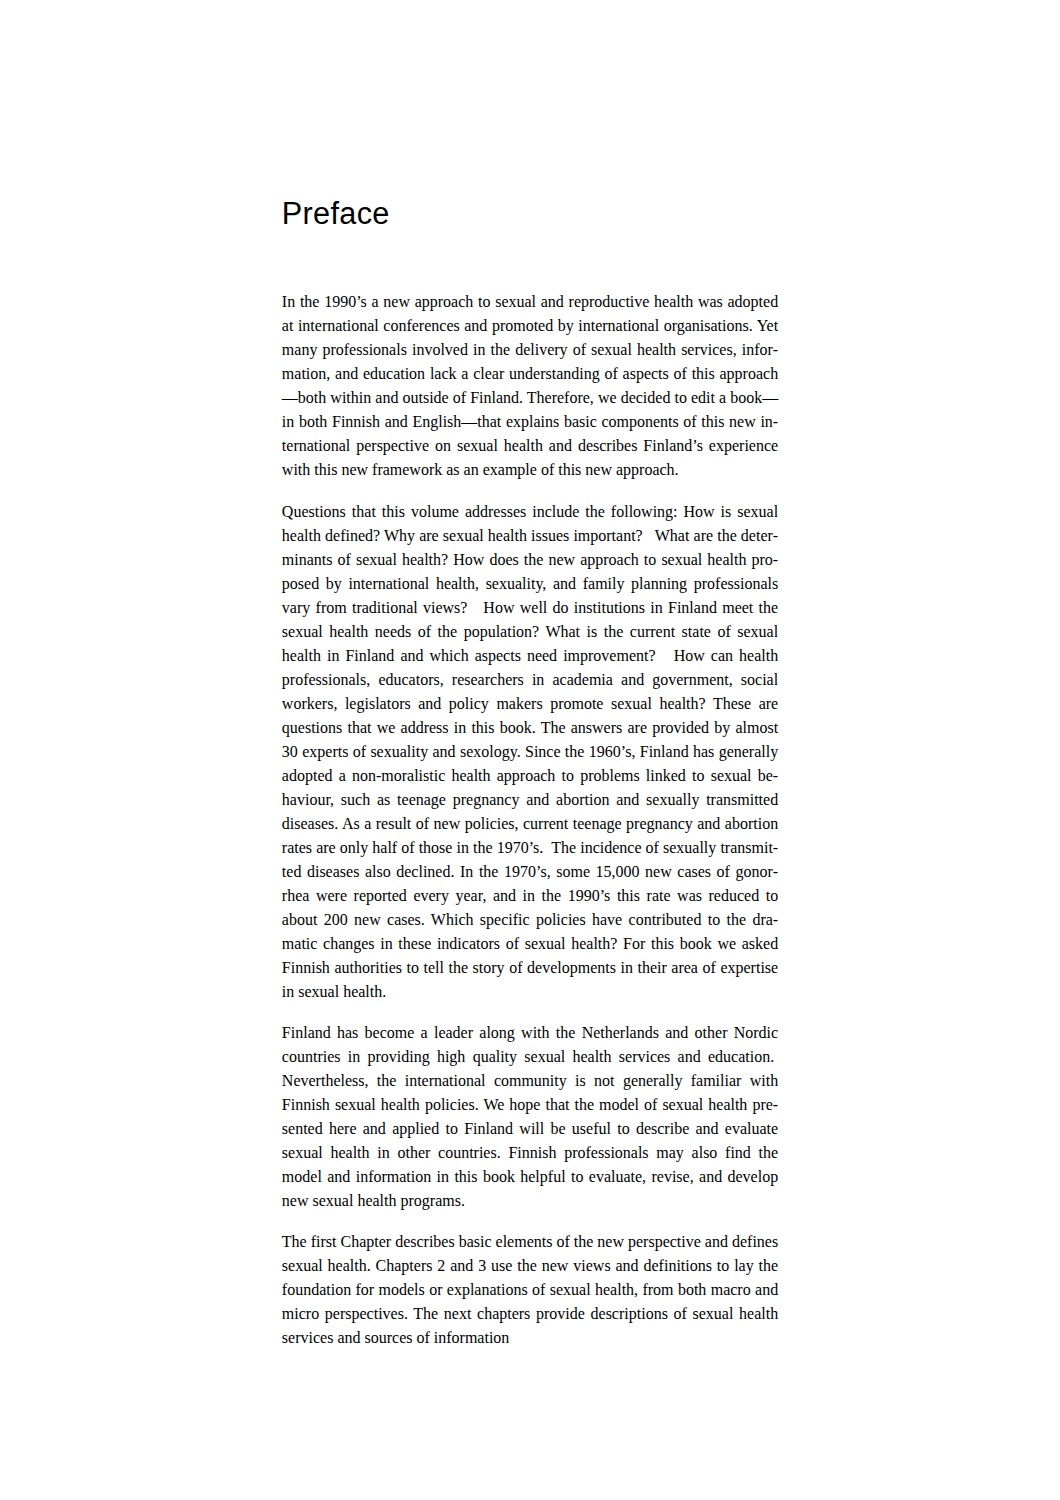Preface
In the 1990’s a new approach to sexual and reproductive health was adopted at international conferences and promoted by international organisations. Yet many professionals involved in the delivery of sexual health services, information, and education lack a clear understanding of aspects of this approach—both within and outside of Finland. Therefore, we decided to edit a book—in both Finnish and English—that explains basic components of this new international perspective on sexual health and describes Finland’s experience with this new framework as an example of this new approach.
Questions that this volume addresses include the following: How is sexual health defined? Why are sexual health issues important? What are the determinants of sexual health? How does the new approach to sexual health proposed by international health, sexuality, and family planning professionals vary from traditional views? How well do institutions in Finland meet the sexual health needs of the population? What is the current state of sexual health in Finland and which aspects need improvement? How can health professionals, educators, researchers in academia and government, social workers, legislators and policy makers promote sexual health? These are questions that we address in this book. The answers are provided by almost 30 experts of sexuality and sexology. Since the 1960’s, Finland has generally adopted a non-moralistic health approach to problems linked to sexual behaviour, such as teenage pregnancy and abortion and sexually transmitted diseases. As a result of new policies, current teenage pregnancy and abortion rates are only half of those in the 1970’s. The incidence of sexually transmitted diseases also declined. In the 1970’s, some 15,000 new cases of gonorrhea were reported every year, and in the 1990’s this rate was reduced to about 200 new cases. Which specific policies have contributed to the dramatic changes in these indicators of sexual health? For this book we asked Finnish authorities to tell the story of developments in their area of expertise in sexual health.
Finland has become a leader along with the Netherlands and other Nordic countries in providing high quality sexual health services and education. Nevertheless, the international community is not generally familiar with Finnish sexual health policies. We hope that the model of sexual health presented here and applied to Finland will be useful to describe and evaluate sexual health in other countries. Finnish professionals may also find the model and information in this book helpful to evaluate, revise, and develop new sexual health programs.
The first Chapter describes basic elements of the new perspective and defines sexual health. Chapters 2 and 3 use the new views and definitions to lay the foundation for models or explanations of sexual health, from both macro and micro perspectives. The next chapters provide descriptions of sexual health services and sources of information